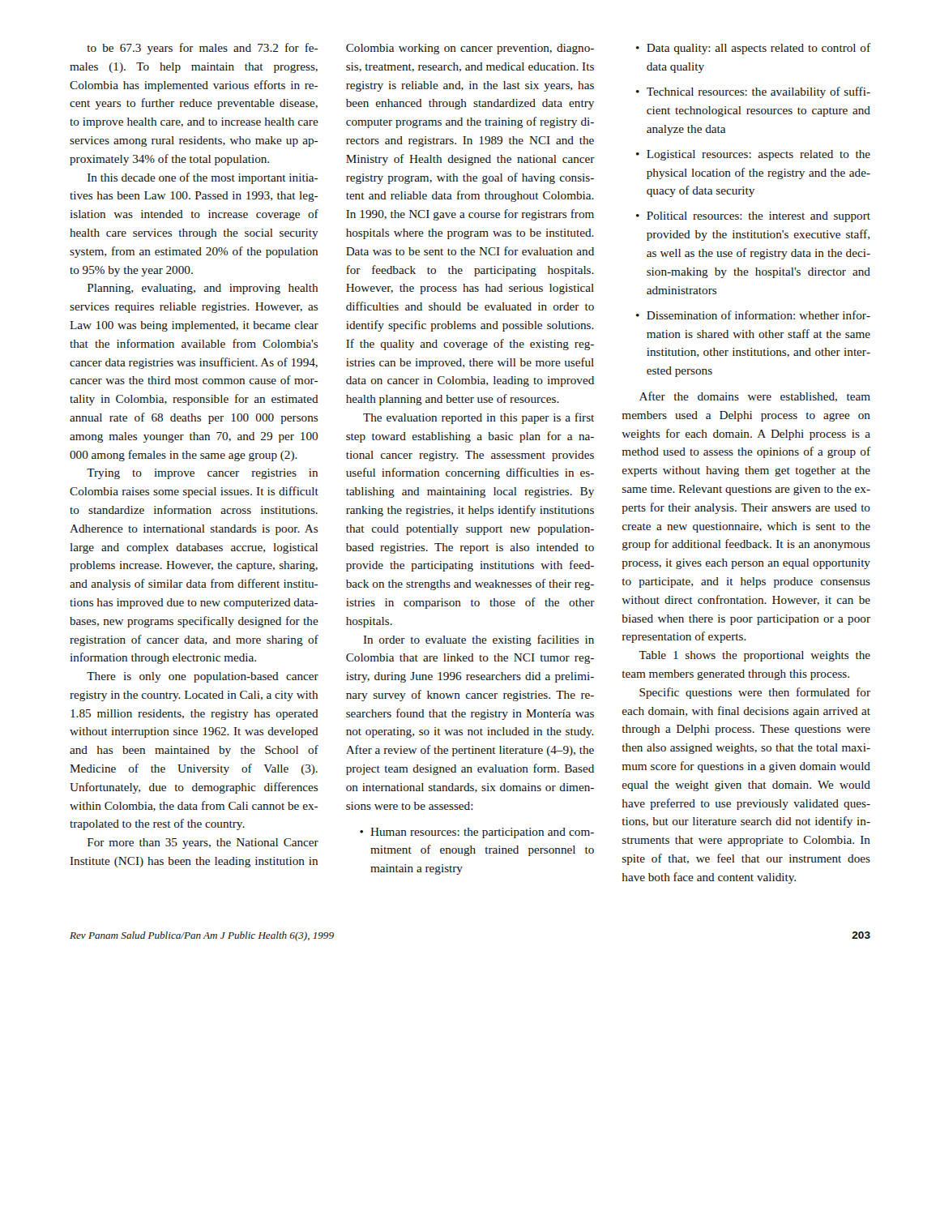to be 67.3 years for males and 73.2 for females (1). To help maintain that progress, Colombia has implemented various efforts in recent years to further reduce preventable disease, to improve health care, and to increase health care services among rural residents, who make up approximately 34% of the total population.
In this decade one of the most important initiatives has been Law 100. Passed in 1993, that legislation was intended to increase coverage of health care services through the social security system, from an estimated 20% of the population to 95% by the year 2000.
Planning, evaluating, and improving health services requires reliable registries. However, as Law 100 was being implemented, it became clear that the information available from Colombia's cancer data registries was insufficient. As of 1994, cancer was the third most common cause of mortality in Colombia, responsible for an estimated annual rate of 68 deaths per 100 000 persons among males younger than 70, and 29 per 100 000 among females in the same age group (2).
Trying to improve cancer registries in Colombia raises some special issues. It is difficult to standardize information across institutions. Adherence to international standards is poor. As large and complex databases accrue, logistical problems increase. However, the capture, sharing, and analysis of similar data from different institutions has improved due to new computerized databases, new programs specifically designed for the registration of cancer data, and more sharing of information through electronic media.
There is only one population-based cancer registry in the country. Located in Cali, a city with 1.85 million residents, the registry has operated without interruption since 1962. It was developed and has been maintained by the School of Medicine of the University of Valle (3). Unfortunately, due to demographic differences within Colombia, the data from Cali cannot be extrapolated to the rest of the country.
For more than 35 years, the National Cancer Institute (NCI) has been the leading institution in Colombia working on cancer prevention, diagnosis, treatment, research, and medical education. Its registry is reliable and, in the last six years, has been enhanced through standardized data entry computer programs and the training of registry directors and registrars. In 1989 the NCI and the Ministry of Health designed the national cancer registry program, with the goal of having consistent and reliable data from throughout Colombia. In 1990, the NCI gave a course for registrars from hospitals where the program was to be instituted. Data was to be sent to the NCI for evaluation and for feedback to the participating hospitals. However, the process has had serious logistical difficulties and should be evaluated in order to identify specific problems and possible solutions. If the quality and coverage of the existing registries can be improved, there will be more useful data on cancer in Colombia, leading to improved health planning and better use of resources.
The evaluation reported in this paper is a first step toward establishing a basic plan for a national cancer registry. The assessment provides useful information concerning difficulties in establishing and maintaining local registries. By ranking the registries, it helps identify institutions that could potentially support new population-based registries. The report is also intended to provide the participating institutions with feedback on the strengths and weaknesses of their registries in comparison to those of the other hospitals.
In order to evaluate the existing facilities in Colombia that are linked to the NCI tumor registry, during June 1996 researchers did a preliminary survey of known cancer registries. The researchers found that the registry in Montería was not operating, so it was not included in the study. After a review of the pertinent literature (4–9), the project team designed an evaluation form. Based on international standards, six domains or dimensions were to be assessed:
Human resources: the participation and commitment of enough trained personnel to maintain a registry
Data quality: all aspects related to control of data quality
Technical resources: the availability of sufficient technological resources to capture and analyze the data
Logistical resources: aspects related to the physical location of the registry and the adequacy of data security
Political resources: the interest and support provided by the institution's executive staff, as well as the use of registry data in the decision-making by the hospital's director and administrators
Dissemination of information: whether information is shared with other staff at the same institution, other institutions, and other interested persons
After the domains were established, team members used a Delphi process to agree on weights for each domain. A Delphi process is a method used to assess the opinions of a group of experts without having them get together at the same time. Relevant questions are given to the experts for their analysis. Their answers are used to create a new questionnaire, which is sent to the group for additional feedback. It is an anonymous process, it gives each person an equal opportunity to participate, and it helps produce consensus without direct confrontation. However, it can be biased when there is poor participation or a poor representation of experts.
Table 1 shows the proportional weights the team members generated through this process.
Specific questions were then formulated for each domain, with final decisions again arrived at through a Delphi process. These questions were then also assigned weights, so that the total maximum score for questions in a given domain would equal the weight given that domain. We would have preferred to use previously validated questions, but our literature search did not identify instruments that were appropriate to Colombia. In spite of that, we feel that our instrument does have both face and content validity.
Rev Panam Salud Publica/Pan Am J Public Health 6(3), 1999 203